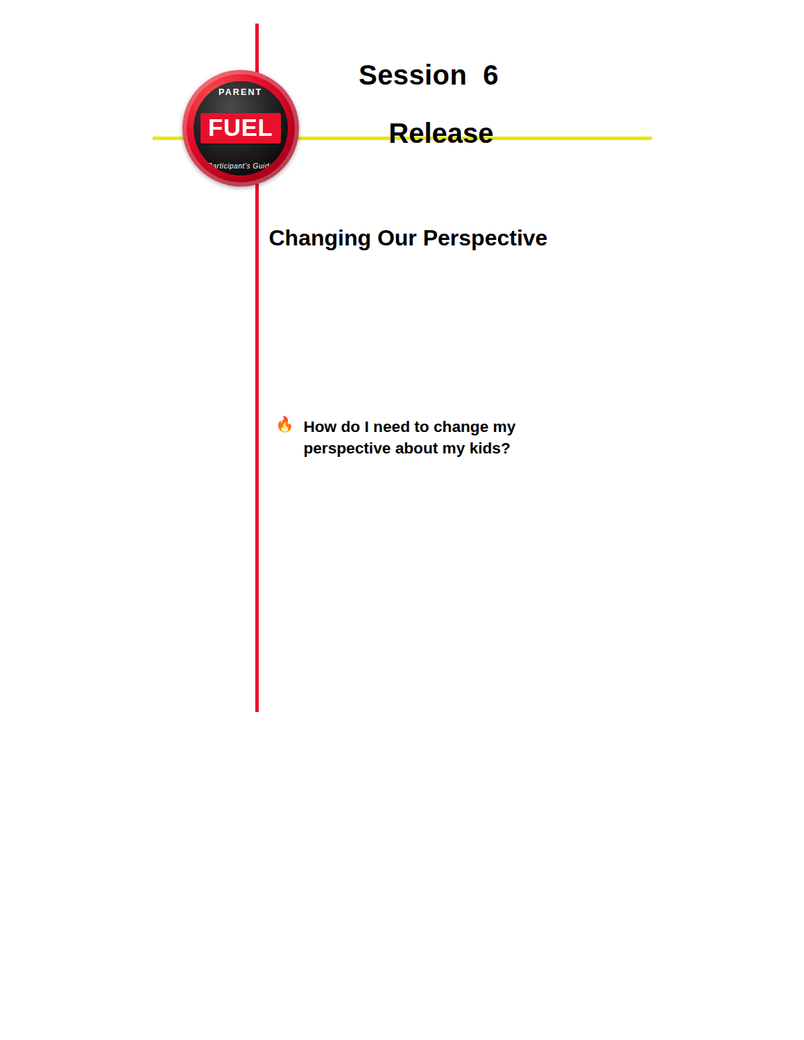PARENT
FUEL
Participant’s Guide
Session 6
Release
Changing Our Perspective
🔥 How do I need to change my perspective about my kids?